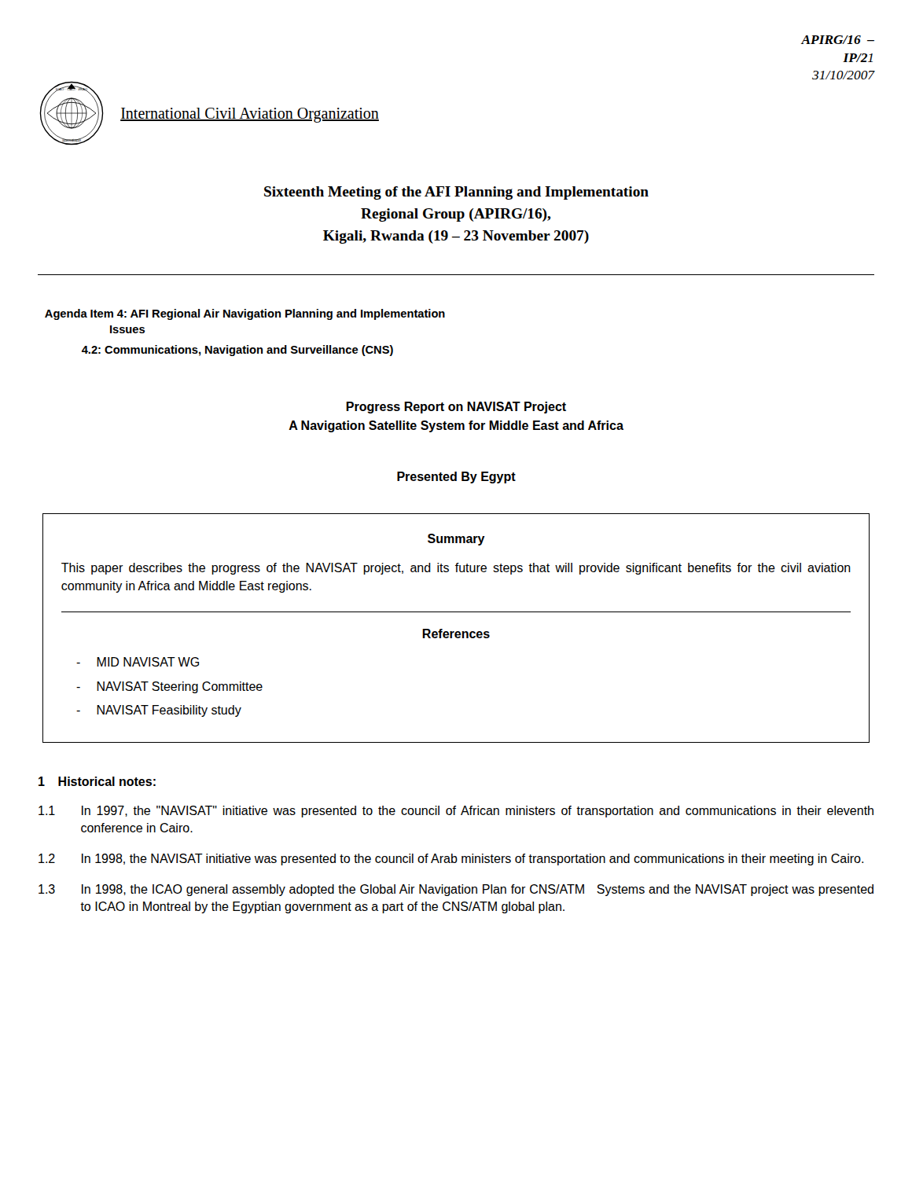APIRG/16 –
IP/21
31/10/2007
ICAO · OACI · ИКАО 国际民航组织 International Civil Aviation Organization
Sixteenth Meeting of the AFI Planning and Implementation
Regional Group (APIRG/16),
Kigali, Rwanda (19 – 23 November 2007)
Agenda Item 4: AFI Regional Air Navigation Planning and Implementation Issues 4.2: Communications, Navigation and Surveillance (CNS)
Progress Report on NAVISAT Project
A Navigation Satellite System for Middle East and Africa
Presented By Egypt
Summary
This paper describes the progress of the NAVISAT project, and its future steps that will provide significant benefits for the civil aviation community in Africa and Middle East regions.
References
MID NAVISAT WG
NAVISAT Steering Committee
NAVISAT Feasibility study
1 Historical notes:
1.1 In 1997, the "NAVISAT" initiative was presented to the council of African ministers of transportation and communications in their eleventh conference in Cairo.
1.2 In 1998, the NAVISAT initiative was presented to the council of Arab ministers of transportation and communications in their meeting in Cairo.
1.3 In 1998, the ICAO general assembly adopted the Global Air Navigation Plan for CNS/ATM Systems and the NAVISAT project was presented to ICAO in Montreal by the Egyptian government as a part of the CNS/ATM global plan.